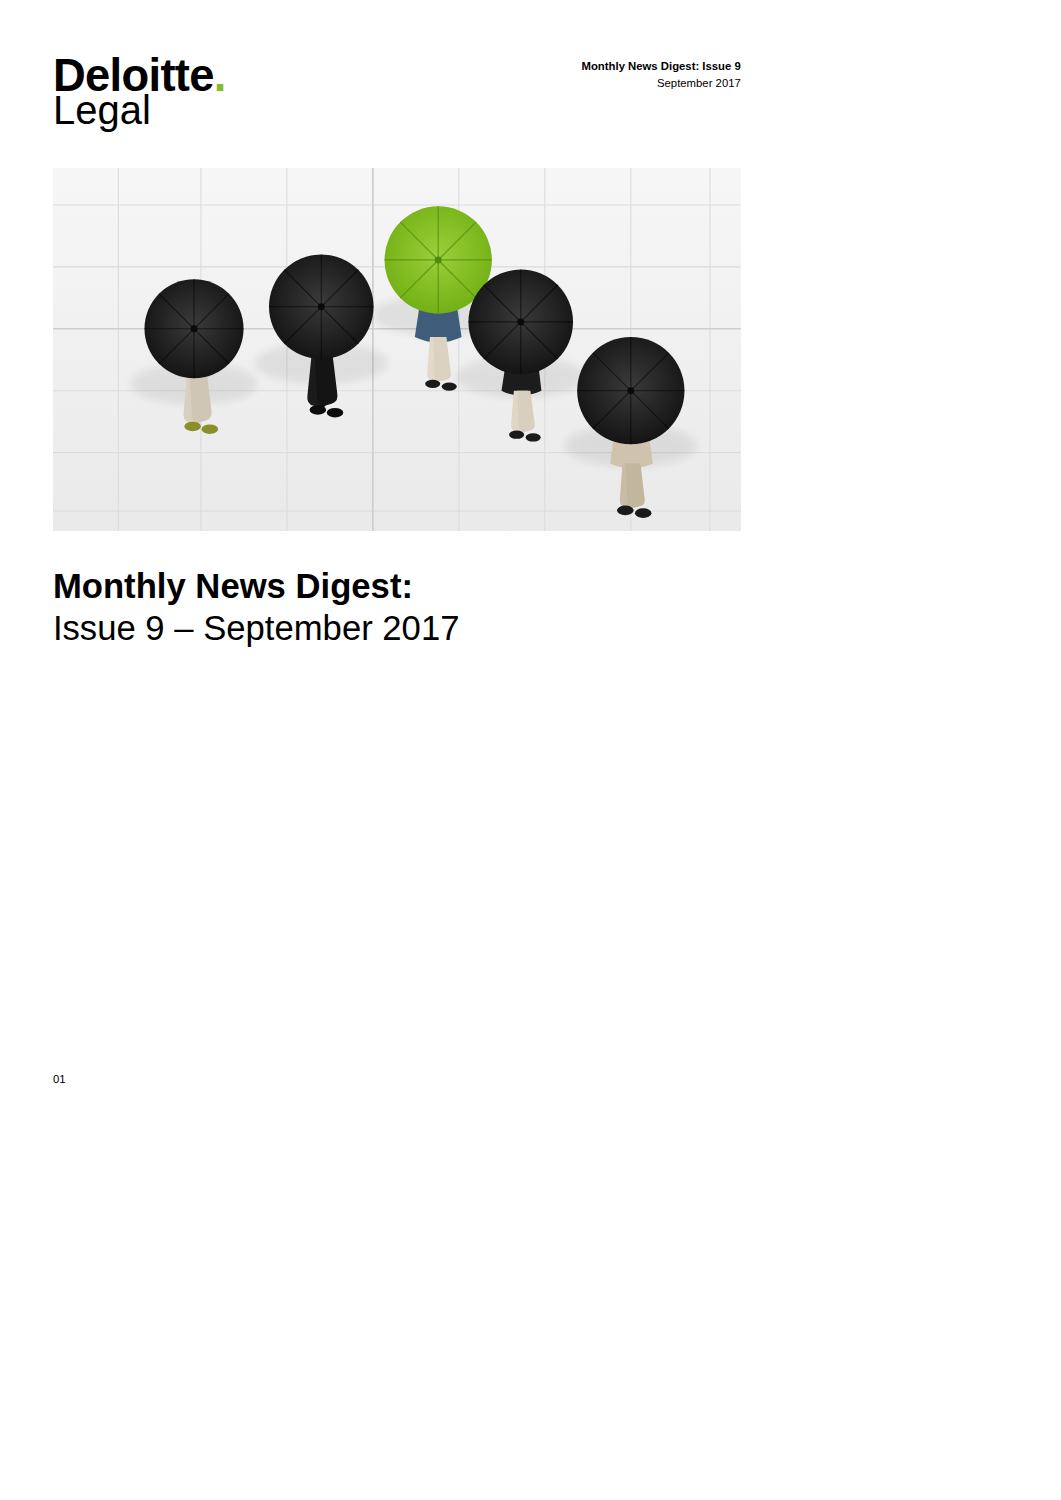Deloitte. Legal
Monthly News Digest: Issue 9
September 2017
Monthly News Digest: Issue 9 – September 2017
01